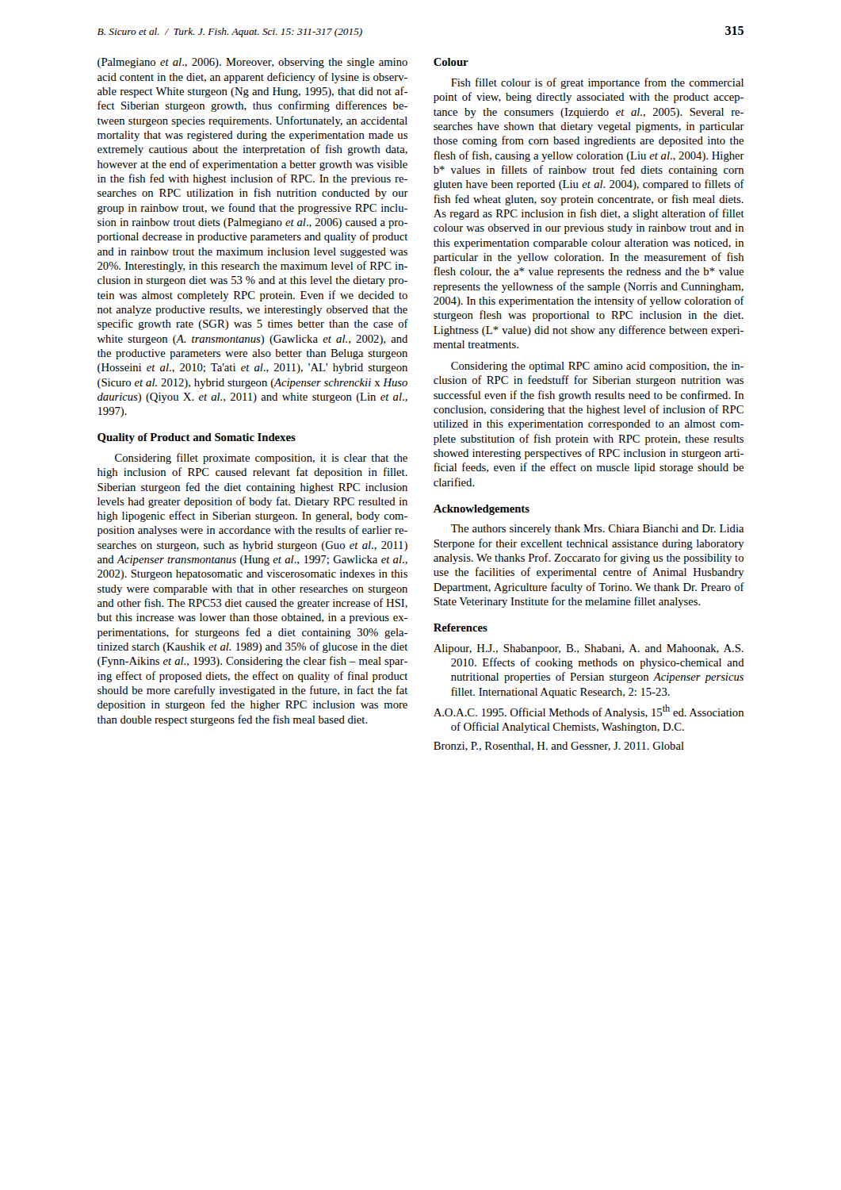B. Sicuro et al. / Turk. J. Fish. Aquat. Sci. 15: 311-317 (2015) 315
(Palmegiano et al., 2006). Moreover, observing the single amino acid content in the diet, an apparent deficiency of lysine is observable respect White sturgeon (Ng and Hung, 1995), that did not affect Siberian sturgeon growth, thus confirming differences between sturgeon species requirements. Unfortunately, an accidental mortality that was registered during the experimentation made us extremely cautious about the interpretation of fish growth data, however at the end of experimentation a better growth was visible in the fish fed with highest inclusion of RPC. In the previous researches on RPC utilization in fish nutrition conducted by our group in rainbow trout, we found that the progressive RPC inclusion in rainbow trout diets (Palmegiano et al., 2006) caused a proportional decrease in productive parameters and quality of product and in rainbow trout the maximum inclusion level suggested was 20%. Interestingly, in this research the maximum level of RPC inclusion in sturgeon diet was 53 % and at this level the dietary protein was almost completely RPC protein. Even if we decided to not analyze productive results, we interestingly observed that the specific growth rate (SGR) was 5 times better than the case of white sturgeon (A. transmontanus) (Gawlicka et al., 2002), and the productive parameters were also better than Beluga sturgeon (Hosseini et al., 2010; Ta'ati et al., 2011), 'AL' hybrid sturgeon (Sicuro et al. 2012), hybrid sturgeon (Acipenser schrenckii x Huso dauricus) (Qiyou X. et al., 2011) and white sturgeon (Lin et al., 1997).
Quality of Product and Somatic Indexes
Considering fillet proximate composition, it is clear that the high inclusion of RPC caused relevant fat deposition in fillet. Siberian sturgeon fed the diet containing highest RPC inclusion levels had greater deposition of body fat. Dietary RPC resulted in high lipogenic effect in Siberian sturgeon. In general, body composition analyses were in accordance with the results of earlier researches on sturgeon, such as hybrid sturgeon (Guo et al., 2011) and Acipenser transmontanus (Hung et al., 1997; Gawlicka et al., 2002). Sturgeon hepatosomatic and viscerosomatic indexes in this study were comparable with that in other researches on sturgeon and other fish. The RPC53 diet caused the greater increase of HSI, but this increase was lower than those obtained, in a previous experimentations, for sturgeons fed a diet containing 30% gelatinized starch (Kaushik et al. 1989) and 35% of glucose in the diet (Fynn-Aikins et al., 1993). Considering the clear fish – meal sparing effect of proposed diets, the effect on quality of final product should be more carefully investigated in the future, in fact the fat deposition in sturgeon fed the higher RPC inclusion was more than double respect sturgeons fed the fish meal based diet.
Colour
Fish fillet colour is of great importance from the commercial point of view, being directly associated with the product acceptance by the consumers (Izquierdo et al., 2005). Several researches have shown that dietary vegetal pigments, in particular those coming from corn based ingredients are deposited into the flesh of fish, causing a yellow coloration (Liu et al., 2004). Higher b* values in fillets of rainbow trout fed diets containing corn gluten have been reported (Liu et al. 2004), compared to fillets of fish fed wheat gluten, soy protein concentrate, or fish meal diets. As regard as RPC inclusion in fish diet, a slight alteration of fillet colour was observed in our previous study in rainbow trout and in this experimentation comparable colour alteration was noticed, in particular in the yellow coloration. In the measurement of fish flesh colour, the a* value represents the redness and the b* value represents the yellowness of the sample (Norris and Cunningham, 2004). In this experimentation the intensity of yellow coloration of sturgeon flesh was proportional to RPC inclusion in the diet. Lightness (L* value) did not show any difference between experimental treatments.
Considering the optimal RPC amino acid composition, the inclusion of RPC in feedstuff for Siberian sturgeon nutrition was successful even if the fish growth results need to be confirmed. In conclusion, considering that the highest level of inclusion of RPC utilized in this experimentation corresponded to an almost complete substitution of fish protein with RPC protein, these results showed interesting perspectives of RPC inclusion in sturgeon artificial feeds, even if the effect on muscle lipid storage should be clarified.
Acknowledgements
The authors sincerely thank Mrs. Chiara Bianchi and Dr. Lidia Sterpone for their excellent technical assistance during laboratory analysis. We thanks Prof. Zoccarato for giving us the possibility to use the facilities of experimental centre of Animal Husbandry Department, Agriculture faculty of Torino. We thank Dr. Prearo of State Veterinary Institute for the melamine fillet analyses.
References
Alipour, H.J., Shabanpoor, B., Shabani, A. and Mahoonak, A.S. 2010. Effects of cooking methods on physico-chemical and nutritional properties of Persian sturgeon Acipenser persicus fillet. International Aquatic Research, 2: 15-23.
A.O.A.C. 1995. Official Methods of Analysis, 15th ed. Association of Official Analytical Chemists, Washington, D.C.
Bronzi, P., Rosenthal, H. and Gessner, J. 2011. Global